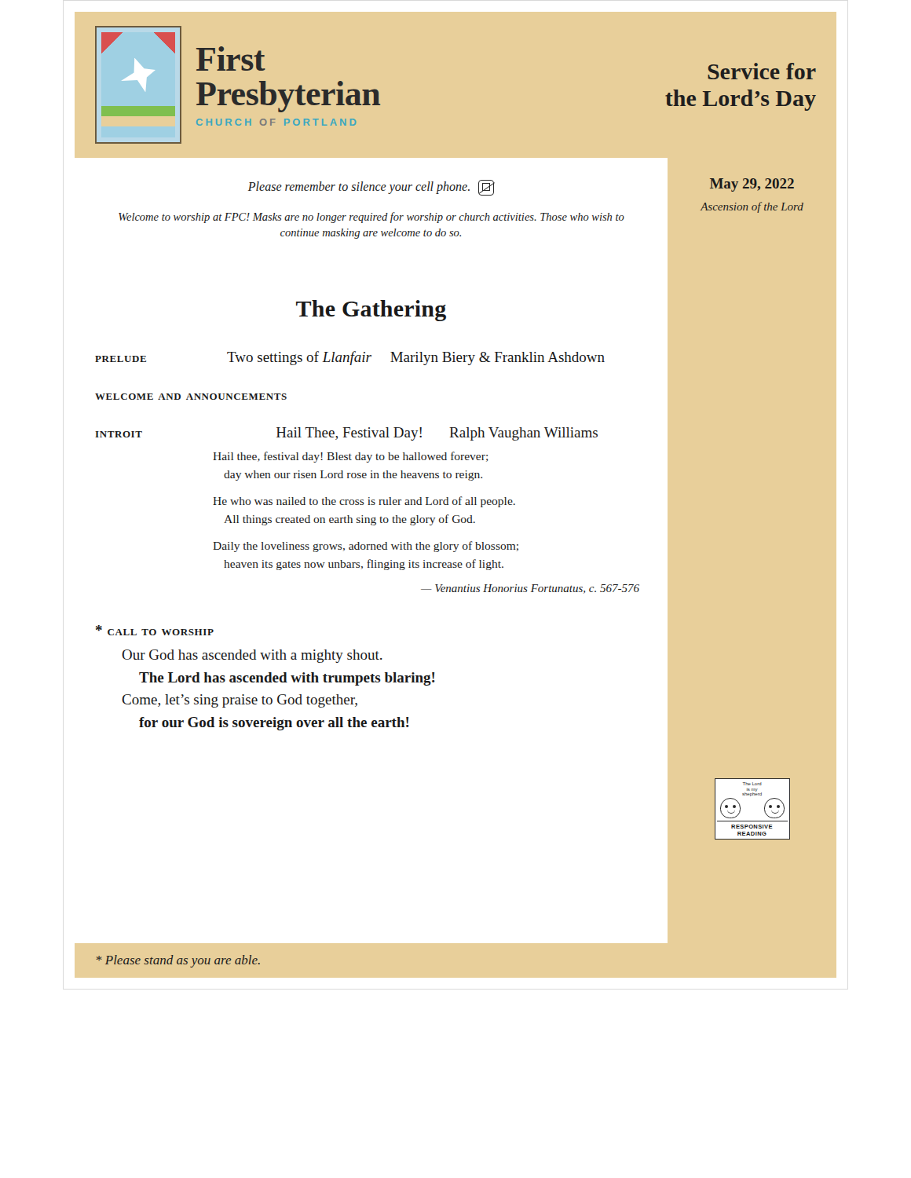First Presbyterian CHURCH OF PORTLAND
Service for
the Lord’s Day
Please remember to silence your cell phone.
Welcome to worship at FPC! Masks are no longer required for worship or church activities. Those who wish to continue masking are welcome to do so.
The Gathering
Prelude
Two settings of Llanfair Marilyn Biery & Franklin Ashdown
Welcome and Announcements
Introit
Hail Thee, Festival Day! Ralph Vaughan Williams
Hail thee, festival day! Blest day to be hallowed forever;
day when our risen Lord rose in the heavens to reign.
He who was nailed to the cross is ruler and Lord of all people.
All things created on earth sing to the glory of God.
Daily the loveliness grows, adorned with the glory of blossom;
heaven its gates now unbars, flinging its increase of light.
— Venantius Honorius Fortunatus, c. 567-576
* Call to Worship
Our God has ascended with a mighty shout.
The Lord has ascended with trumpets blaring!
Come, let’s sing praise to God together,
for our God is sovereign over all the earth!
May 29, 2022
Ascension of the Lord
The Lord
is my
shepherd
RESPONSIVE
READING
* Please stand as you are able.